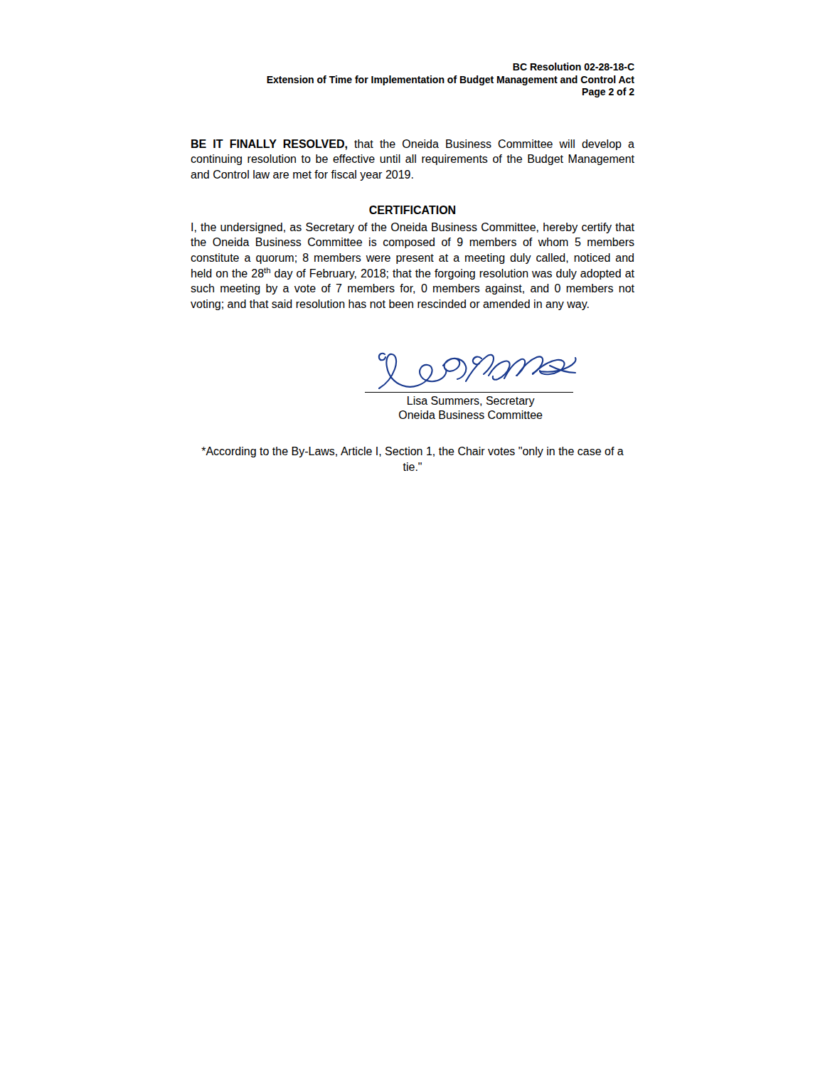BC Resolution 02-28-18-C
Extension of Time for Implementation of Budget Management and Control Act
Page 2 of 2
BE IT FINALLY RESOLVED, that the Oneida Business Committee will develop a continuing resolution to be effective until all requirements of the Budget Management and Control law are met for fiscal year 2019.
CERTIFICATION
I, the undersigned, as Secretary of the Oneida Business Committee, hereby certify that the Oneida Business Committee is composed of 9 members of whom 5 members constitute a quorum; 8 members were present at a meeting duly called, noticed and held on the 28th day of February, 2018; that the forgoing resolution was duly adopted at such meeting by a vote of 7 members for, 0 members against, and 0 members not voting; and that said resolution has not been rescinded or amended in any way.
Lisa Summers, Secretary
Oneida Business Committee
*According to the By-Laws, Article I, Section 1, the Chair votes "only in the case of a tie."